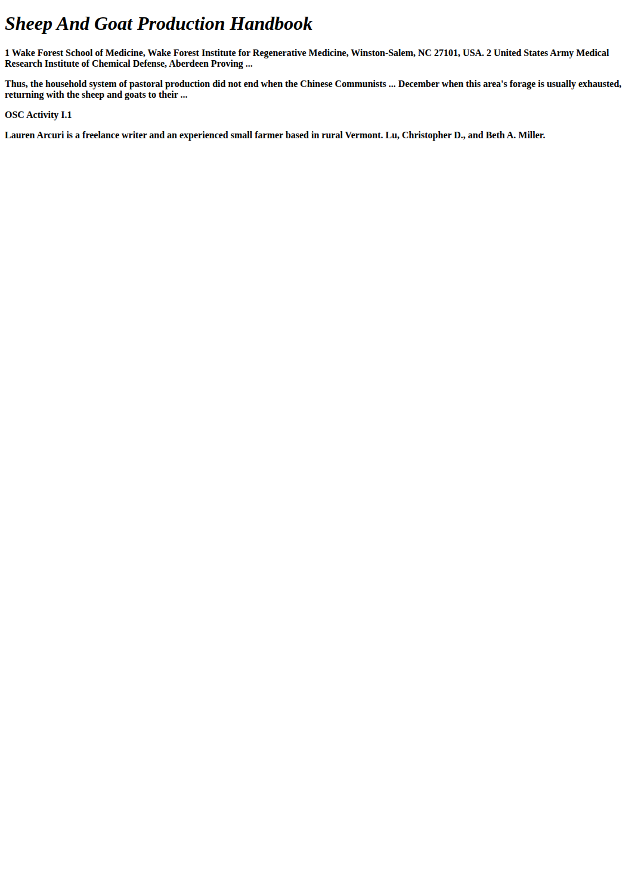Sheep And Goat Production Handbook
1 Wake Forest School of Medicine, Wake Forest Institute for Regenerative Medicine, Winston-Salem, NC 27101, USA. 2 United States Army Medical Research Institute of Chemical Defense, Aberdeen Proving ...
Thus, the household system of pastoral production did not end when the Chinese Communists ... December when this area's forage is usually exhausted, returning with the sheep and goats to their ...
OSC Activity I.1
Lauren Arcuri is a freelance writer and an experienced small farmer based in rural Vermont. Lu, Christopher D., and Beth A. Miller.